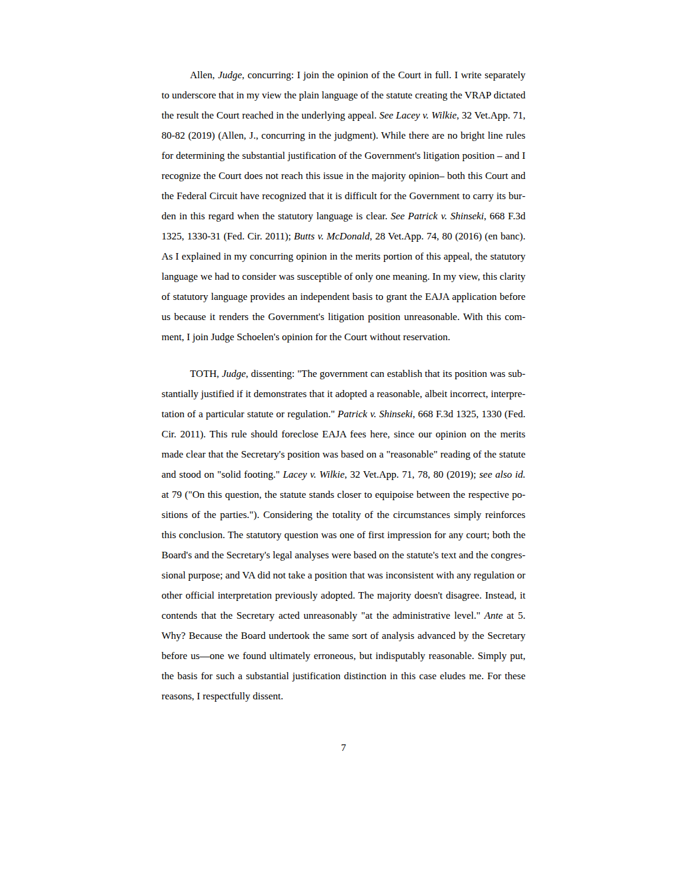Allen, Judge, concurring: I join the opinion of the Court in full. I write separately to underscore that in my view the plain language of the statute creating the VRAP dictated the result the Court reached in the underlying appeal. See Lacey v. Wilkie, 32 Vet.App. 71, 80-82 (2019) (Allen, J., concurring in the judgment). While there are no bright line rules for determining the substantial justification of the Government's litigation position – and I recognize the Court does not reach this issue in the majority opinion– both this Court and the Federal Circuit have recognized that it is difficult for the Government to carry its burden in this regard when the statutory language is clear. See Patrick v. Shinseki, 668 F.3d 1325, 1330-31 (Fed. Cir. 2011); Butts v. McDonald, 28 Vet.App. 74, 80 (2016) (en banc). As I explained in my concurring opinion in the merits portion of this appeal, the statutory language we had to consider was susceptible of only one meaning. In my view, this clarity of statutory language provides an independent basis to grant the EAJA application before us because it renders the Government's litigation position unreasonable. With this comment, I join Judge Schoelen's opinion for the Court without reservation.
TOTH, Judge, dissenting: "The government can establish that its position was substantially justified if it demonstrates that it adopted a reasonable, albeit incorrect, interpretation of a particular statute or regulation." Patrick v. Shinseki, 668 F.3d 1325, 1330 (Fed. Cir. 2011). This rule should foreclose EAJA fees here, since our opinion on the merits made clear that the Secretary's position was based on a "reasonable" reading of the statute and stood on "solid footing." Lacey v. Wilkie, 32 Vet.App. 71, 78, 80 (2019); see also id. at 79 ("On this question, the statute stands closer to equipoise between the respective positions of the parties."). Considering the totality of the circumstances simply reinforces this conclusion. The statutory question was one of first impression for any court; both the Board's and the Secretary's legal analyses were based on the statute's text and the congressional purpose; and VA did not take a position that was inconsistent with any regulation or other official interpretation previously adopted. The majority doesn't disagree. Instead, it contends that the Secretary acted unreasonably "at the administrative level." Ante at 5. Why? Because the Board undertook the same sort of analysis advanced by the Secretary before us—one we found ultimately erroneous, but indisputably reasonable. Simply put, the basis for such a substantial justification distinction in this case eludes me. For these reasons, I respectfully dissent.
7